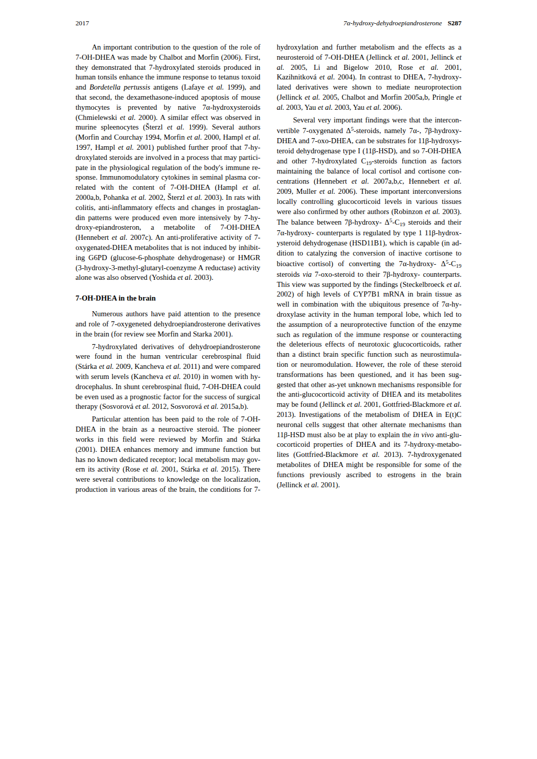2017 7α-hydroxy-dehydroepiandrosterone S287
An important contribution to the question of the role of 7-OH-DHEA was made by Chalbot and Morfin (2006). First, they demonstrated that 7-hydroxylated steroids produced in human tonsils enhance the immune response to tetanus toxoid and Bordetella pertussis antigens (Lafaye et al. 1999), and that second, the dexamethasone-induced apoptosis of mouse thymocytes is prevented by native 7α-hydroxysteroids (Chmielewski et al. 2000). A similar effect was observed in murine spleenocytes (Šterzl et al. 1999). Several authors (Morfin and Courchay 1994, Morfin et al. 2000, Hampl et al. 1997, Hampl et al. 2001) published further proof that 7-hydroxylated steroids are involved in a process that may participate in the physiological regulation of the body's immune response. Immunomodulatory cytokines in seminal plasma correlated with the content of 7-OH-DHEA (Hampl et al. 2000a,b, Pohanka et al. 2002, Šterzl et al. 2003). In rats with colitis, anti-inflammatory effects and changes in prostaglandin patterns were produced even more intensively by 7-hydroxy-epiandrosteron, a metabolite of 7-OH-DHEA (Hennebert et al. 2007c). An anti-proliferative activity of 7-oxygenated-DHEA metabolites that is not induced by inhibiting G6PD (glucose-6-phosphate dehydrogenase) or HMGR (3-hydroxy-3-methyl-glutaryl-coenzyme A reductase) activity alone was also observed (Yoshida et al. 2003).
7-OH-DHEA in the brain
Numerous authors have paid attention to the presence and role of 7-oxygeneted dehydroepiandrosterone derivatives in the brain (for review see Morfin and Starka 2001).
7-hydroxylated derivatives of dehydroepiandrosterone were found in the human ventricular cerebrospinal fluid (Stárka et al. 2009, Kancheva et al. 2011) and were compared with serum levels (Kancheva et al. 2010) in women with hydrocephalus. In shunt cerebrospinal fluid, 7-OH-DHEA could be even used as a prognostic factor for the success of surgical therapy (Sosvorová et al. 2012, Sosvorová et al. 2015a,b).
Particular attention has been paid to the role of 7-OH-DHEA in the brain as a neuroactive steroid. The pioneer works in this field were reviewed by Morfin and Stárka (2001). DHEA enhances memory and immune function but has no known dedicated receptor; local metabolism may govern its activity (Rose et al. 2001, Stárka et al. 2015). There were several contributions to knowledge on the localization, production in various areas of the brain, the conditions for 7-hydroxylation and further metabolism and the effects as a neurosteroid of 7-OH-DHEA (Jellinck et al. 2001, Jellinck et al. 2005, Li and Bigelow 2010, Rose et al. 2001, Kazihnitková et al. 2004). In contrast to DHEA, 7-hydroxylated derivatives were shown to mediate neuroprotection (Jellinck et al. 2005, Chalbot and Morfin 2005a,b, Pringle et al. 2003, Yau et al. 2003, Yau et al. 2006).
Several very important findings were that the interconvertible 7-oxygenated Δ5-steroids, namely 7α-, 7β-hydroxy-DHEA and 7-oxo-DHEA, can be substrates for 11β-hydroxysteroid dehydrogenase type I (11β-HSD), and so 7-OH-DHEA and other 7-hydroxylated C19-steroids function as factors maintaining the balance of local cortisol and cortisone concentrations (Hennebert et al. 2007a,b,c, Hennebert et al. 2009, Muller et al. 2006). These important interconversions locally controlling glucocorticoid levels in various tissues were also confirmed by other authors (Robinzon et al. 2003). The balance between 7β-hydroxy- Δ5-C19 steroids and their 7α-hydroxy- counterparts is regulated by type 1 11β-hydroxysteroid dehydrogenase (HSD11B1), which is capable (in addition to catalyzing the conversion of inactive cortisone to bioactive cortisol) of converting the 7α-hydroxy- Δ5-C19 steroids via 7-oxo-steroid to their 7β-hydroxy- counterparts. This view was supported by the findings (Steckelbroeck et al. 2002) of high levels of CYP7B1 mRNA in brain tissue as well in combination with the ubiquitous presence of 7α-hydroxylase activity in the human temporal lobe, which led to the assumption of a neuroprotective function of the enzyme such as regulation of the immune response or counteracting the deleterious effects of neurotoxic glucocorticoids, rather than a distinct brain specific function such as neurostimulation or neuromodulation. However, the role of these steroid transformations has been questioned, and it has been suggested that other as-yet unknown mechanisms responsible for the anti-glucocorticoid activity of DHEA and its metabolites may be found (Jellinck et al. 2001, Gottfried-Blackmore et al. 2013). Investigations of the metabolism of DHEA in E(t)C neuronal cells suggest that other alternate mechanisms than 11β-HSD must also be at play to explain the in vivo anti-glucocorticoid properties of DHEA and its 7-hydroxy-metabolites (Gottfried-Blackmore et al. 2013). 7-hydroxygenated metabolites of DHEA might be responsible for some of the functions previously ascribed to estrogens in the brain (Jellinck et al. 2001).